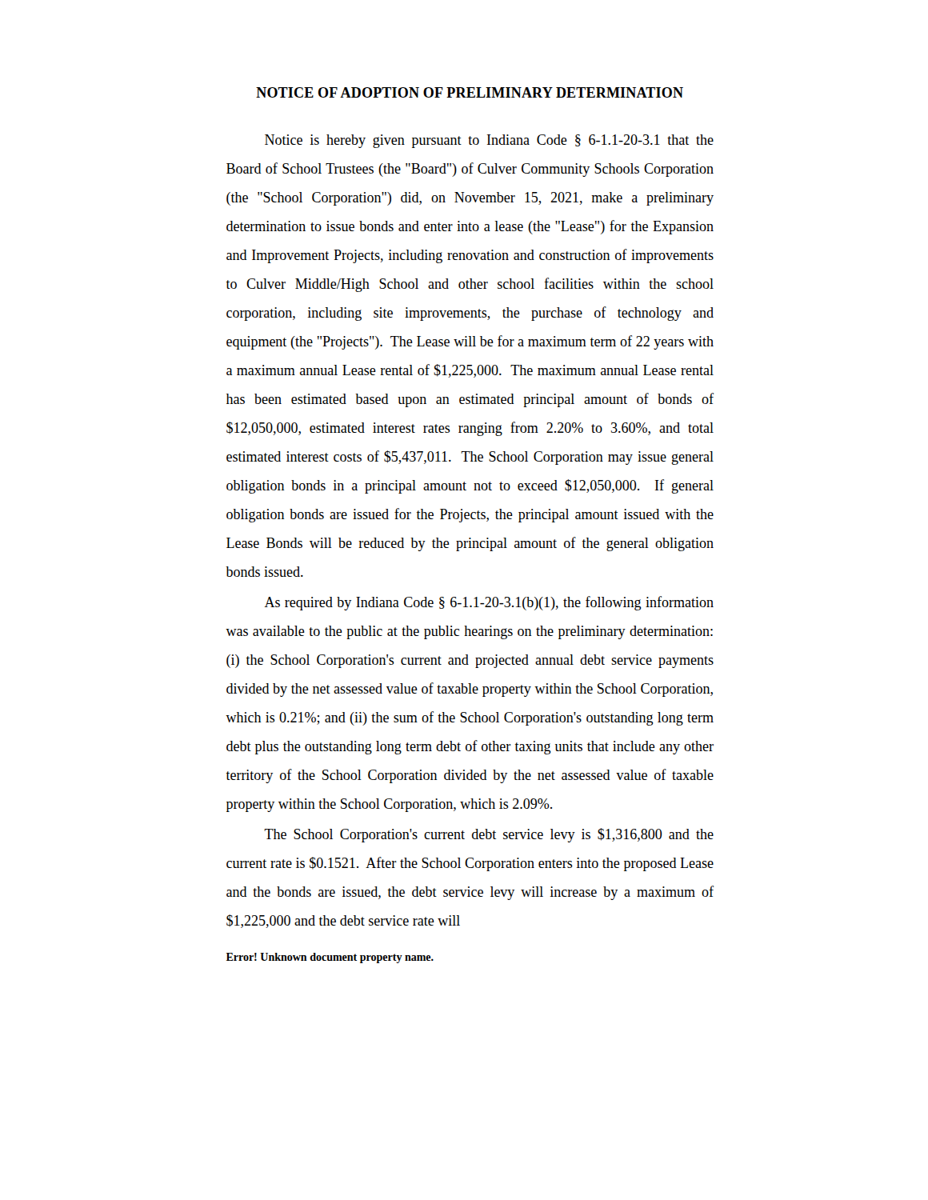Notice of Adoption of Preliminary Determination
Notice is hereby given pursuant to Indiana Code § 6-1.1-20-3.1 that the Board of School Trustees (the "Board") of Culver Community Schools Corporation (the "School Corporation") did, on November 15, 2021, make a preliminary determination to issue bonds and enter into a lease (the "Lease") for the Expansion and Improvement Projects, including renovation and construction of improvements to Culver Middle/High School and other school facilities within the school corporation, including site improvements, the purchase of technology and equipment (the "Projects"). The Lease will be for a maximum term of 22 years with a maximum annual Lease rental of $1,225,000. The maximum annual Lease rental has been estimated based upon an estimated principal amount of bonds of $12,050,000, estimated interest rates ranging from 2.20% to 3.60%, and total estimated interest costs of $5,437,011. The School Corporation may issue general obligation bonds in a principal amount not to exceed $12,050,000. If general obligation bonds are issued for the Projects, the principal amount issued with the Lease Bonds will be reduced by the principal amount of the general obligation bonds issued.
As required by Indiana Code § 6-1.1-20-3.1(b)(1), the following information was available to the public at the public hearings on the preliminary determination: (i) the School Corporation's current and projected annual debt service payments divided by the net assessed value of taxable property within the School Corporation, which is 0.21%; and (ii) the sum of the School Corporation's outstanding long term debt plus the outstanding long term debt of other taxing units that include any other territory of the School Corporation divided by the net assessed value of taxable property within the School Corporation, which is 2.09%.
The School Corporation's current debt service levy is $1,316,800 and the current rate is $0.1521. After the School Corporation enters into the proposed Lease and the bonds are issued, the debt service levy will increase by a maximum of $1,225,000 and the debt service rate will
Error! Unknown document property name.